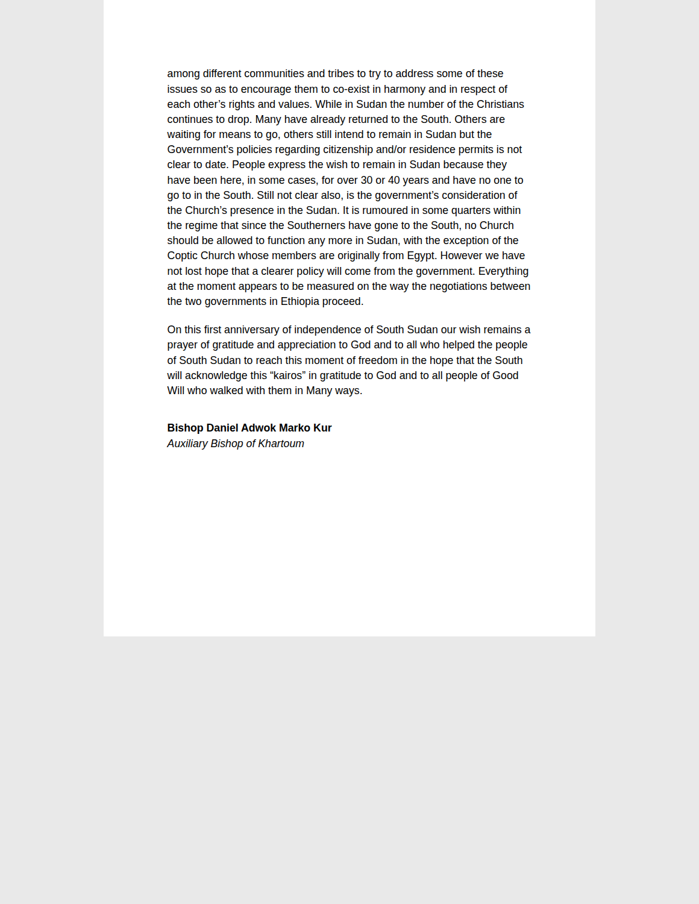among different communities and tribes to try to address some of these issues so as to encourage them to co-exist in harmony and in respect of each other’s rights and values. While in Sudan the number of the Christians continues to drop. Many have already returned to the South. Others are waiting for means to go, others still intend to remain in Sudan but the Government’s policies regarding citizenship and/or residence permits is not clear to date. People express the wish to remain in Sudan because they have been here, in some cases, for over 30 or 40 years and have no one to go to in the South. Still not clear also, is the government’s consideration of the Church’s presence in the Sudan. It is rumoured in some quarters within the regime that since the Southerners have gone to the South, no Church should be allowed to function any more in Sudan, with the exception of the Coptic Church whose members are originally from Egypt. However we have not lost hope that a clearer policy will come from the government. Everything at the moment appears to be measured on the way the negotiations between the two governments in Ethiopia proceed.
On this first anniversary of independence of South Sudan our wish remains a prayer of gratitude and appreciation to God and to all who helped the people of South Sudan to reach this moment of freedom in the hope that the South will acknowledge this “kairos” in gratitude to God and to all people of Good Will who walked with them in Many ways.
Bishop Daniel Adwok Marko Kur
Auxiliary Bishop of Khartoum